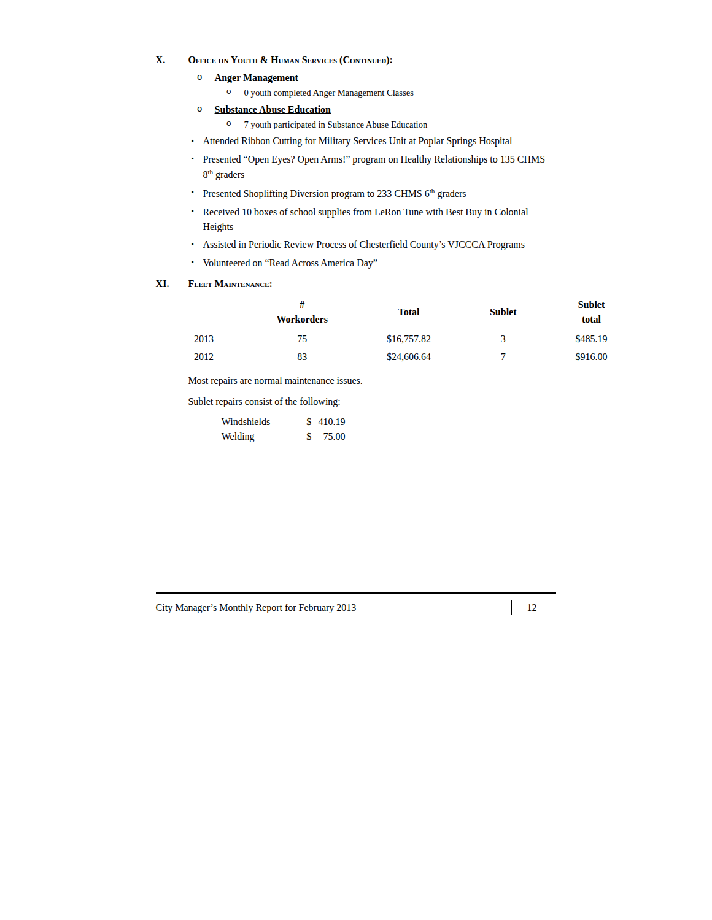X. Office on Youth & Human Services (Continued):
Anger Management
0 youth completed Anger Management Classes
Substance Abuse Education
7 youth participated in Substance Abuse Education
Attended Ribbon Cutting for Military Services Unit at Poplar Springs Hospital
Presented “Open Eyes? Open Arms!” program on Healthy Relationships to 135 CHMS 8th graders
Presented Shoplifting Diversion program to 233 CHMS 6th graders
Received 10 boxes of school supplies from LeRon Tune with Best Buy in Colonial Heights
Assisted in Periodic Review Process of Chesterfield County’s VJCCCA Programs
Volunteered on “Read Across America Day”
XI. Fleet Maintenance:
| | # Workorders | Total | Sublet | Sublet total |
| --- | --- | --- | --- | --- |
| 2013 | 75 | $16,757.82 | 3 | $485.19 |
| 2012 | 83 | $24,606.64 | 7 | $916.00 |
Most repairs are normal maintenance issues.
Sublet repairs consist of the following:
| Windshields | $ | 410.19 |
| Welding | $ | 75.00 |
City Manager’s Monthly Report for February 2013 12